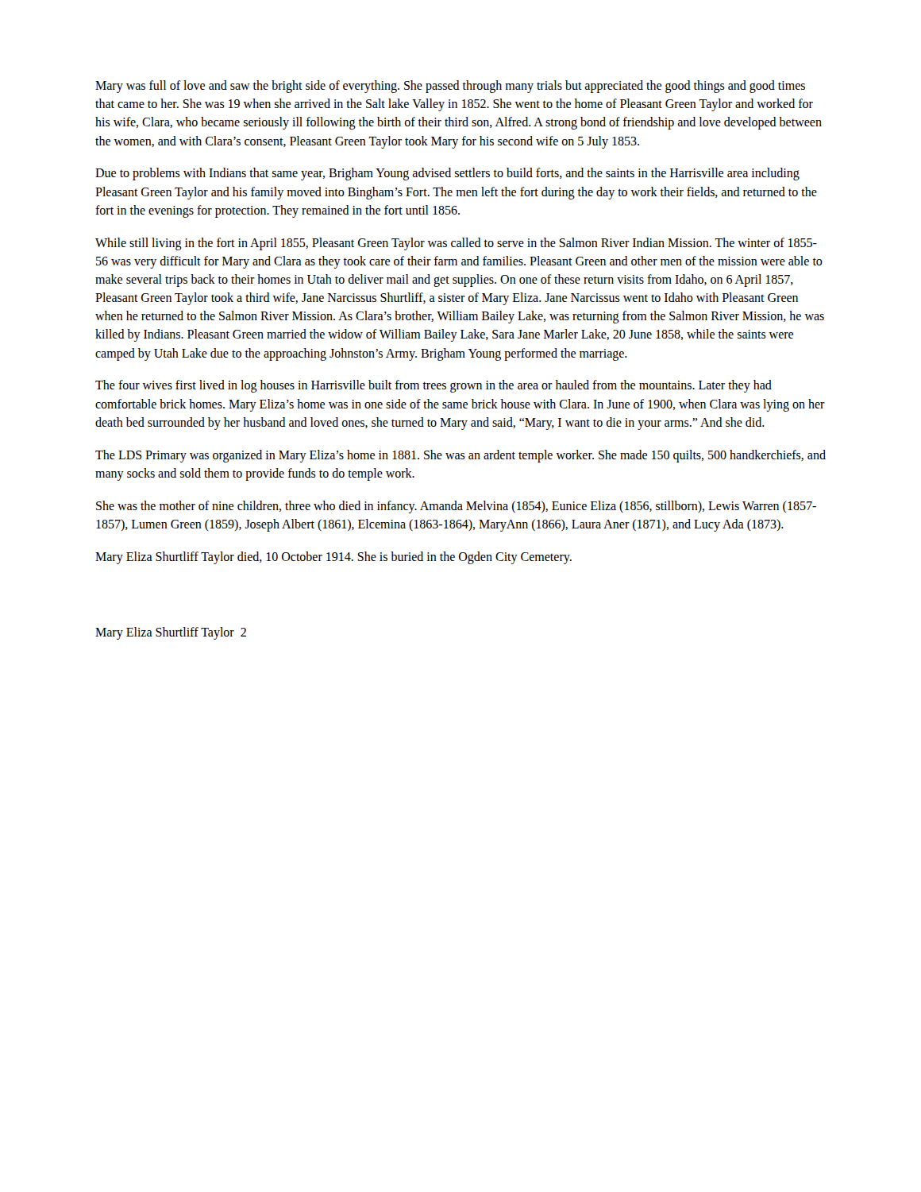Mary was full of love and saw the bright side of everything. She passed through many trials but appreciated the good things and good times that came to her. She was 19 when she arrived in the Salt lake Valley in 1852. She went to the home of Pleasant Green Taylor and worked for his wife, Clara, who became seriously ill following the birth of their third son, Alfred. A strong bond of friendship and love developed between the women, and with Clara’s consent, Pleasant Green Taylor took Mary for his second wife on 5 July 1853.
Due to problems with Indians that same year, Brigham Young advised settlers to build forts, and the saints in the Harrisville area including Pleasant Green Taylor and his family moved into Bingham’s Fort. The men left the fort during the day to work their fields, and returned to the fort in the evenings for protection. They remained in the fort until 1856.
While still living in the fort in April 1855, Pleasant Green Taylor was called to serve in the Salmon River Indian Mission. The winter of 1855-56 was very difficult for Mary and Clara as they took care of their farm and families. Pleasant Green and other men of the mission were able to make several trips back to their homes in Utah to deliver mail and get supplies. On one of these return visits from Idaho, on 6 April 1857, Pleasant Green Taylor took a third wife, Jane Narcissus Shurtliff, a sister of Mary Eliza. Jane Narcissus went to Idaho with Pleasant Green when he returned to the Salmon River Mission. As Clara’s brother, William Bailey Lake, was returning from the Salmon River Mission, he was killed by Indians. Pleasant Green married the widow of William Bailey Lake, Sara Jane Marler Lake, 20 June 1858, while the saints were camped by Utah Lake due to the approaching Johnston’s Army. Brigham Young performed the marriage.
The four wives first lived in log houses in Harrisville built from trees grown in the area or hauled from the mountains. Later they had comfortable brick homes. Mary Eliza’s home was in one side of the same brick house with Clara. In June of 1900, when Clara was lying on her death bed surrounded by her husband and loved ones, she turned to Mary and said, “Mary, I want to die in your arms.” And she did.
The LDS Primary was organized in Mary Eliza’s home in 1881. She was an ardent temple worker. She made 150 quilts, 500 handkerchiefs, and many socks and sold them to provide funds to do temple work.
She was the mother of nine children, three who died in infancy. Amanda Melvina (1854), Eunice Eliza (1856, stillborn), Lewis Warren (1857-1857), Lumen Green (1859), Joseph Albert (1861), Elcemina (1863-1864), MaryAnn (1866), Laura Aner (1871), and Lucy Ada (1873).
Mary Eliza Shurtliff Taylor died, 10 October 1914. She is buried in the Ogden City Cemetery.
Mary Eliza Shurtliff Taylor 2